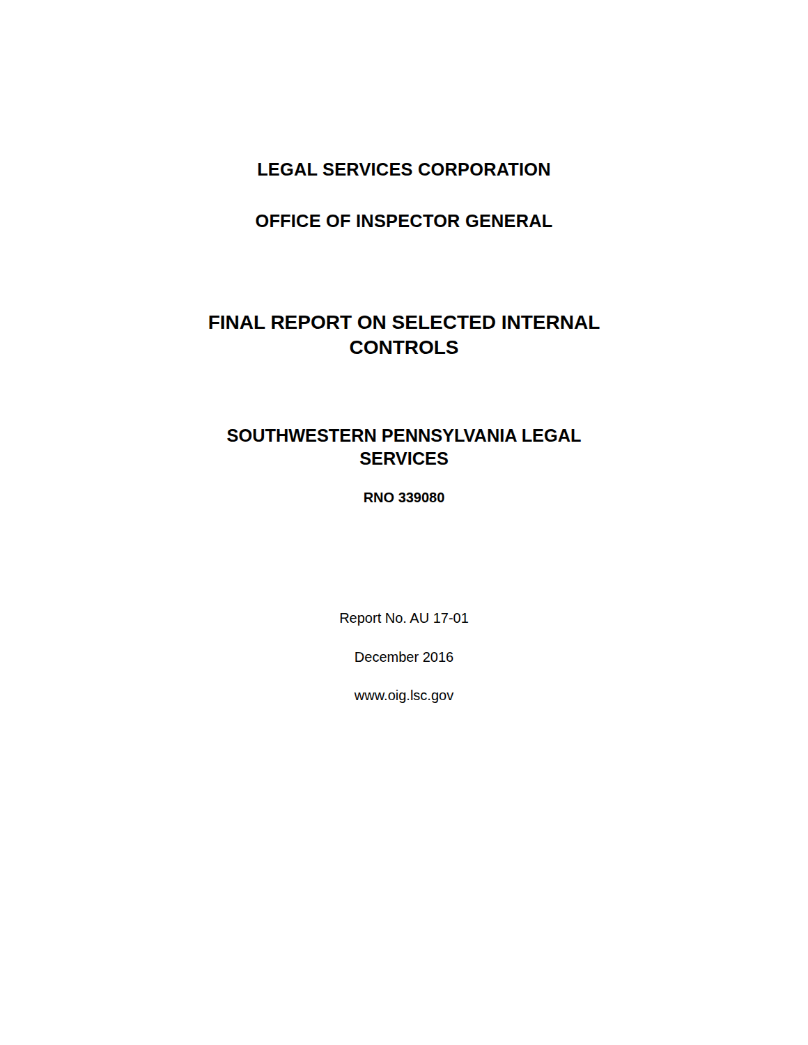LEGAL SERVICES CORPORATION
OFFICE OF INSPECTOR GENERAL
FINAL REPORT ON SELECTED INTERNAL CONTROLS
SOUTHWESTERN PENNSYLVANIA LEGAL SERVICES
RNO 339080
Report No. AU 17-01
December 2016
www.oig.lsc.gov